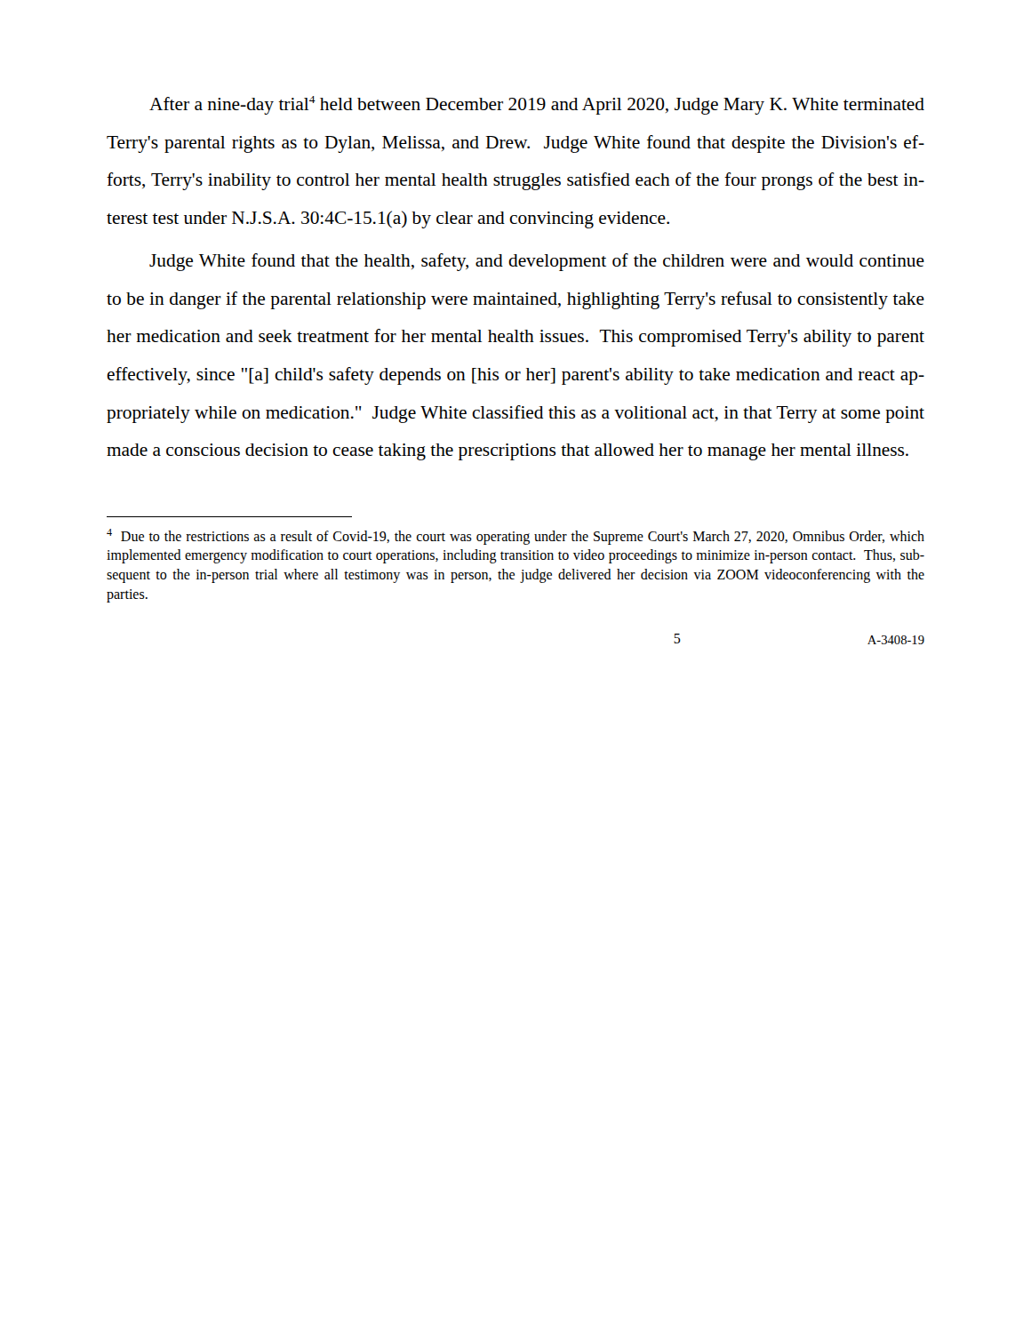After a nine-day trial4 held between December 2019 and April 2020, Judge Mary K. White terminated Terry's parental rights as to Dylan, Melissa, and Drew. Judge White found that despite the Division's efforts, Terry's inability to control her mental health struggles satisfied each of the four prongs of the best interest test under N.J.S.A. 30:4C-15.1(a) by clear and convincing evidence.
Judge White found that the health, safety, and development of the children were and would continue to be in danger if the parental relationship were maintained, highlighting Terry's refusal to consistently take her medication and seek treatment for her mental health issues. This compromised Terry's ability to parent effectively, since "[a] child's safety depends on [his or her] parent's ability to take medication and react appropriately while on medication." Judge White classified this as a volitional act, in that Terry at some point made a conscious decision to cease taking the prescriptions that allowed her to manage her mental illness.
4 Due to the restrictions as a result of Covid-19, the court was operating under the Supreme Court's March 27, 2020, Omnibus Order, which implemented emergency modification to court operations, including transition to video proceedings to minimize in-person contact. Thus, subsequent to the in-person trial where all testimony was in person, the judge delivered her decision via ZOOM videoconferencing with the parties.
5 A-3408-19